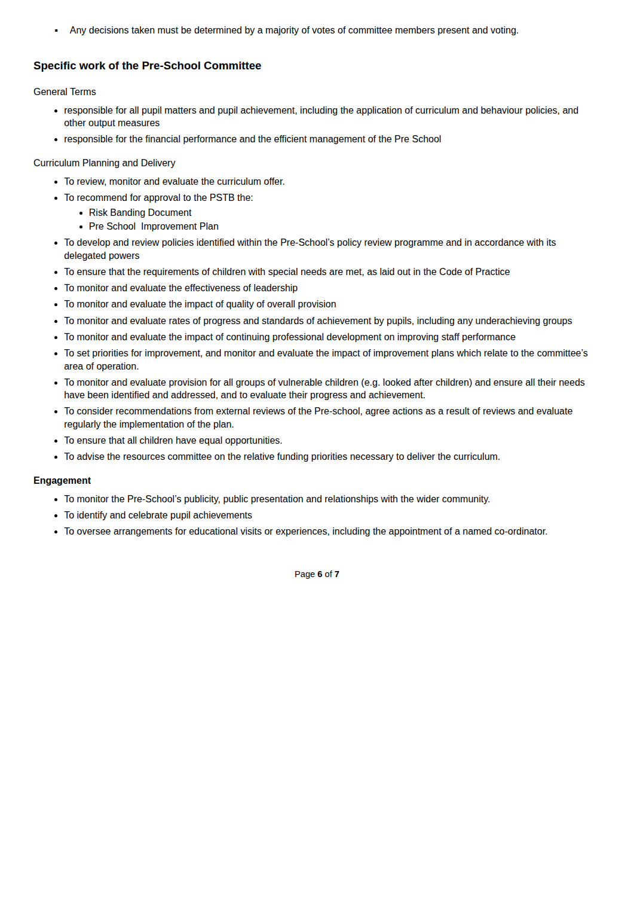Any decisions taken must be determined by a majority of votes of committee members present and voting.
Specific work of the Pre-School Committee
General Terms
responsible for all pupil matters and pupil achievement, including the application of curriculum and behaviour policies, and other output measures
responsible for the financial performance and the efficient management of the Pre School
Curriculum Planning and Delivery
To review, monitor and evaluate the curriculum offer.
To recommend for approval to the PSTB the:
Risk Banding Document
Pre School Improvement Plan
To develop and review policies identified within the Pre-School’s policy review programme and in accordance with its delegated powers
To ensure that the requirements of children with special needs are met, as laid out in the Code of Practice
To monitor and evaluate the effectiveness of leadership
To monitor and evaluate the impact of quality of overall provision
To monitor and evaluate rates of progress and standards of achievement by pupils, including any underachieving groups
To monitor and evaluate the impact of continuing professional development on improving staff performance
To set priorities for improvement, and monitor and evaluate the impact of improvement plans which relate to the committee’s area of operation.
To monitor and evaluate provision for all groups of vulnerable children (e.g. looked after children) and ensure all their needs have been identified and addressed, and to evaluate their progress and achievement.
To consider recommendations from external reviews of the Pre-school, agree actions as a result of reviews and evaluate regularly the implementation of the plan.
To ensure that all children have equal opportunities.
To advise the resources committee on the relative funding priorities necessary to deliver the curriculum.
Engagement
To monitor the Pre-School’s publicity, public presentation and relationships with the wider community.
To identify and celebrate pupil achievements
To oversee arrangements for educational visits or experiences, including the appointment of a named co-ordinator.
Page 6 of 7